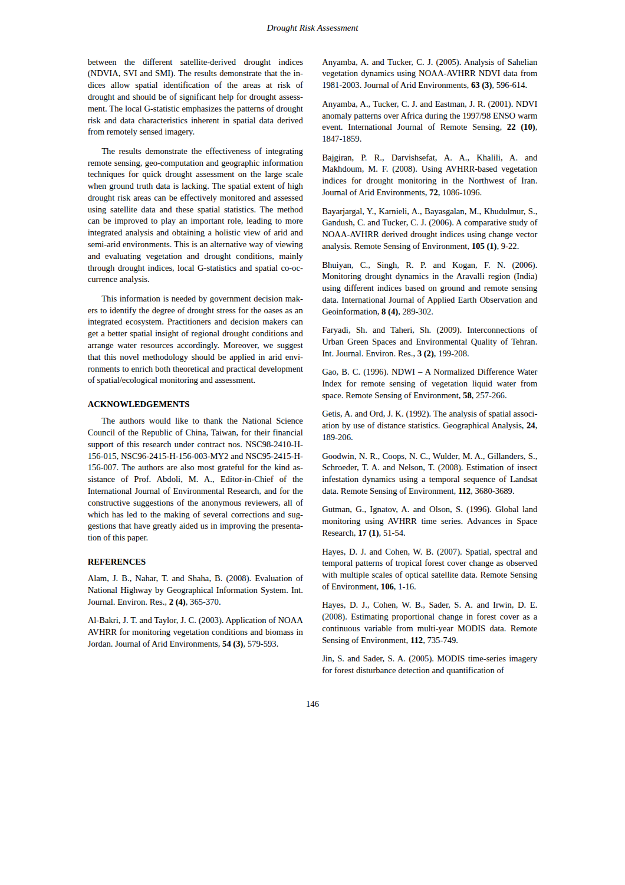Drought Risk Assessment
between the different satellite-derived drought indices (NDVIA, SVI and SMI). The results demonstrate that the indices allow spatial identification of the areas at risk of drought and should be of significant help for drought assessment. The local G-statistic emphasizes the patterns of drought risk and data characteristics inherent in spatial data derived from remotely sensed imagery.
The results demonstrate the effectiveness of integrating remote sensing, geo-computation and geographic information techniques for quick drought assessment on the large scale when ground truth data is lacking. The spatial extent of high drought risk areas can be effectively monitored and assessed using satellite data and these spatial statistics. The method can be improved to play an important role, leading to more integrated analysis and obtaining a holistic view of arid and semi-arid environments. This is an alternative way of viewing and evaluating vegetation and drought conditions, mainly through drought indices, local G-statistics and spatial co-occurrence analysis.
This information is needed by government decision makers to identify the degree of drought stress for the oases as an integrated ecosystem. Practitioners and decision makers can get a better spatial insight of regional drought conditions and arrange water resources accordingly. Moreover, we suggest that this novel methodology should be applied in arid environments to enrich both theoretical and practical development of spatial/ecological monitoring and assessment.
ACKNOWLEDGEMENTS
The authors would like to thank the National Science Council of the Republic of China, Taiwan, for their financial support of this research under contract nos. NSC98-2410-H-156-015, NSC96-2415-H-156-003-MY2 and NSC95-2415-H-156-007. The authors are also most grateful for the kind assistance of Prof. Abdoli, M. A., Editor-in-Chief of the International Journal of Environmental Research, and for the constructive suggestions of the anonymous reviewers, all of which has led to the making of several corrections and suggestions that have greatly aided us in improving the presentation of this paper.
REFERENCES
Alam, J. B., Nahar, T. and Shaha, B. (2008). Evaluation of National Highway by Geographical Information System. Int. Journal. Environ. Res., 2 (4), 365-370.
Al-Bakri, J. T. and Taylor, J. C. (2003). Application of NOAA AVHRR for monitoring vegetation conditions and biomass in Jordan. Journal of Arid Environments, 54 (3), 579-593.
Anyamba, A. and Tucker, C. J. (2005). Analysis of Sahelian vegetation dynamics using NOAA-AVHRR NDVI data from 1981-2003. Journal of Arid Environments, 63 (3), 596-614.
Anyamba, A., Tucker, C. J. and Eastman, J. R. (2001). NDVI anomaly patterns over Africa during the 1997/98 ENSO warm event. International Journal of Remote Sensing, 22 (10), 1847-1859.
Bajgiran, P. R., Darvishsefat, A. A., Khalili, A. and Makhdoum, M. F. (2008). Using AVHRR-based vegetation indices for drought monitoring in the Northwest of Iran. Journal of Arid Environments, 72, 1086-1096.
Bayarjargal, Y., Karnieli, A., Bayasgalan, M., Khudulmur, S., Gandush, C. and Tucker, C. J. (2006). A comparative study of NOAA-AVHRR derived drought indices using change vector analysis. Remote Sensing of Environment, 105 (1), 9-22.
Bhuiyan, C., Singh, R. P. and Kogan, F. N. (2006). Monitoring drought dynamics in the Aravalli region (India) using different indices based on ground and remote sensing data. International Journal of Applied Earth Observation and Geoinformation, 8 (4), 289-302.
Faryadi, Sh. and Taheri, Sh. (2009). Interconnections of Urban Green Spaces and Environmental Quality of Tehran. Int. Journal. Environ. Res., 3 (2), 199-208.
Gao, B. C. (1996). NDWI – A Normalized Difference Water Index for remote sensing of vegetation liquid water from space. Remote Sensing of Environment, 58, 257-266.
Getis, A. and Ord, J. K. (1992). The analysis of spatial association by use of distance statistics. Geographical Analysis, 24, 189-206.
Goodwin, N. R., Coops, N. C., Wulder, M. A., Gillanders, S., Schroeder, T. A. and Nelson, T. (2008). Estimation of insect infestation dynamics using a temporal sequence of Landsat data. Remote Sensing of Environment, 112, 3680-3689.
Gutman, G., Ignatov, A. and Olson, S. (1996). Global land monitoring using AVHRR time series. Advances in Space Research, 17 (1), 51-54.
Hayes, D. J. and Cohen, W. B. (2007). Spatial, spectral and temporal patterns of tropical forest cover change as observed with multiple scales of optical satellite data. Remote Sensing of Environment, 106, 1-16.
Hayes, D. J., Cohen, W. B., Sader, S. A. and Irwin, D. E. (2008). Estimating proportional change in forest cover as a continuous variable from multi-year MODIS data. Remote Sensing of Environment, 112, 735-749.
Jin, S. and Sader, S. A. (2005). MODIS time-series imagery for forest disturbance detection and quantification of
146